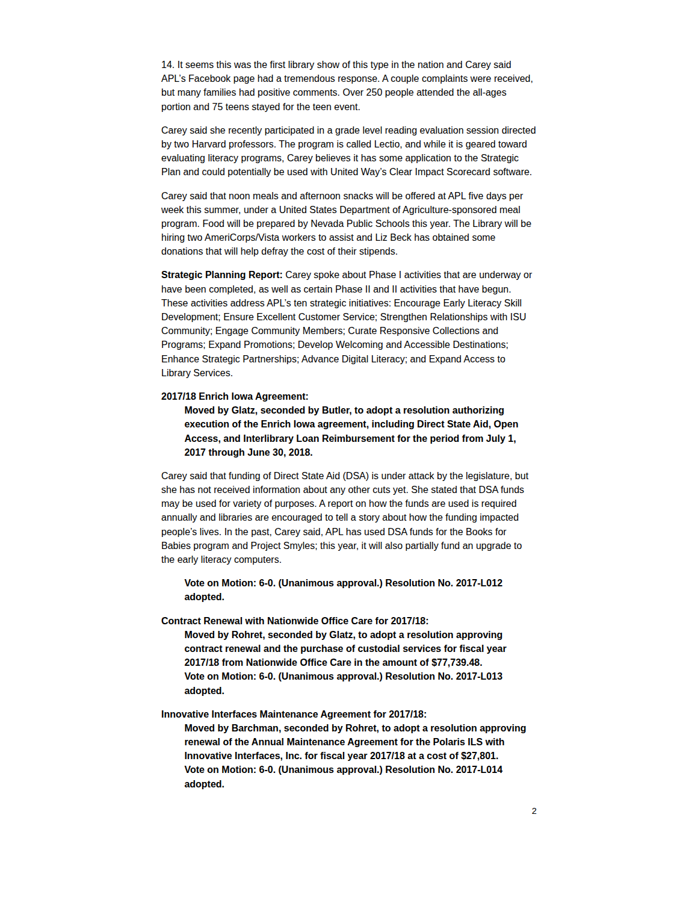14. It seems this was the first library show of this type in the nation and Carey said APL’s Facebook page had a tremendous response. A couple complaints were received, but many families had positive comments. Over 250 people attended the all-ages portion and 75 teens stayed for the teen event.
Carey said she recently participated in a grade level reading evaluation session directed by two Harvard professors. The program is called Lectio, and while it is geared toward evaluating literacy programs, Carey believes it has some application to the Strategic Plan and could potentially be used with United Way’s Clear Impact Scorecard software.
Carey said that noon meals and afternoon snacks will be offered at APL five days per week this summer, under a United States Department of Agriculture-sponsored meal program. Food will be prepared by Nevada Public Schools this year. The Library will be hiring two AmeriCorps/Vista workers to assist and Liz Beck has obtained some donations that will help defray the cost of their stipends.
Strategic Planning Report: Carey spoke about Phase I activities that are underway or have been completed, as well as certain Phase II and II activities that have begun. These activities address APL’s ten strategic initiatives: Encourage Early Literacy Skill Development; Ensure Excellent Customer Service; Strengthen Relationships with ISU Community; Engage Community Members; Curate Responsive Collections and Programs; Expand Promotions; Develop Welcoming and Accessible Destinations; Enhance Strategic Partnerships; Advance Digital Literacy; and Expand Access to Library Services.
2017/18 Enrich Iowa Agreement:
Moved by Glatz, seconded by Butler, to adopt a resolution authorizing execution of the Enrich Iowa agreement, including Direct State Aid, Open Access, and Interlibrary Loan Reimbursement for the period from July 1, 2017 through June 30, 2018.
Carey said that funding of Direct State Aid (DSA) is under attack by the legislature, but she has not received information about any other cuts yet. She stated that DSA funds may be used for variety of purposes. A report on how the funds are used is required annually and libraries are encouraged to tell a story about how the funding impacted people’s lives. In the past, Carey said, APL has used DSA funds for the Books for Babies program and Project Smyles; this year, it will also partially fund an upgrade to the early literacy computers.
Vote on Motion: 6-0. (Unanimous approval.) Resolution No. 2017-L012 adopted.
Contract Renewal with Nationwide Office Care for 2017/18:
Moved by Rohret, seconded by Glatz, to adopt a resolution approving contract renewal and the purchase of custodial services for fiscal year 2017/18 from Nationwide Office Care in the amount of $77,739.48.
Vote on Motion: 6-0. (Unanimous approval.) Resolution No. 2017-L013 adopted.
Innovative Interfaces Maintenance Agreement for 2017/18:
Moved by Barchman, seconded by Rohret, to adopt a resolution approving renewal of the Annual Maintenance Agreement for the Polaris ILS with Innovative Interfaces, Inc. for fiscal year 2017/18 at a cost of $27,801.
Vote on Motion: 6-0. (Unanimous approval.) Resolution No. 2017-L014 adopted.
2